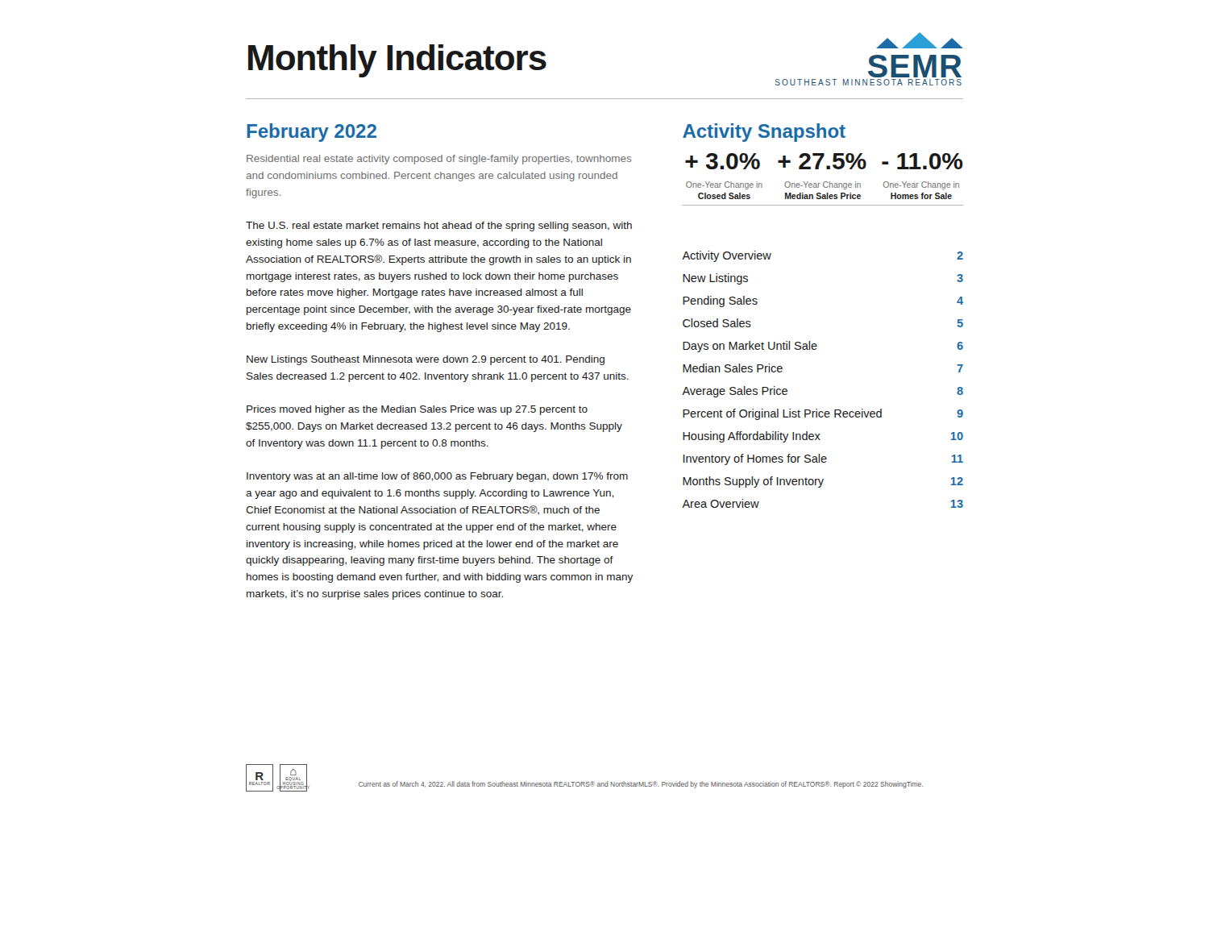Monthly Indicators
SEMR
SOUTHEAST MINNESOTA REALTORS
February 2022
Residential real estate activity composed of single-family properties, townhomes and condominiums combined. Percent changes are calculated using rounded figures.
The U.S. real estate market remains hot ahead of the spring selling season, with existing home sales up 6.7% as of last measure, according to the National Association of REALTORS®. Experts attribute the growth in sales to an uptick in mortgage interest rates, as buyers rushed to lock down their home purchases before rates move higher. Mortgage rates have increased almost a full percentage point since December, with the average 30-year fixed-rate mortgage briefly exceeding 4% in February, the highest level since May 2019.
New Listings Southeast Minnesota were down 2.9 percent to 401. Pending Sales decreased 1.2 percent to 402. Inventory shrank 11.0 percent to 437 units.
Prices moved higher as the Median Sales Price was up 27.5 percent to $255,000. Days on Market decreased 13.2 percent to 46 days. Months Supply of Inventory was down 11.1 percent to 0.8 months.
Inventory was at an all-time low of 860,000 as February began, down 17% from a year ago and equivalent to 1.6 months supply. According to Lawrence Yun, Chief Economist at the National Association of REALTORS®, much of the current housing supply is concentrated at the upper end of the market, where inventory is increasing, while homes priced at the lower end of the market are quickly disappearing, leaving many first-time buyers behind. The shortage of homes is boosting demand even further, and with bidding wars common in many markets, it’s no surprise sales prices continue to soar.
Activity Snapshot
+ 3.0%
+ 27.5%
- 11.0%
One-Year Change inClosed Sales
One-Year Change inMedian Sales Price
One-Year Change inHomes for Sale
| Activity Overview | 2 |
| New Listings | 3 |
| Pending Sales | 4 |
| Closed Sales | 5 |
| Days on Market Until Sale | 6 |
| Median Sales Price | 7 |
| Average Sales Price | 8 |
| Percent of Original List Price Received | 9 |
| Housing Affordability Index | 10 |
| Inventory of Homes for Sale | 11 |
| Months Supply of Inventory | 12 |
| Area Overview | 13 |
R REALTOR
⌂ EQUAL HOUSING
OPPORTUNITY
Current as of March 4, 2022. All data from Southeast Minnesota REALTORS® and NorthstarMLS®. Provided by the Minnesota Association of REALTORS®. Report © 2022 ShowingTime.